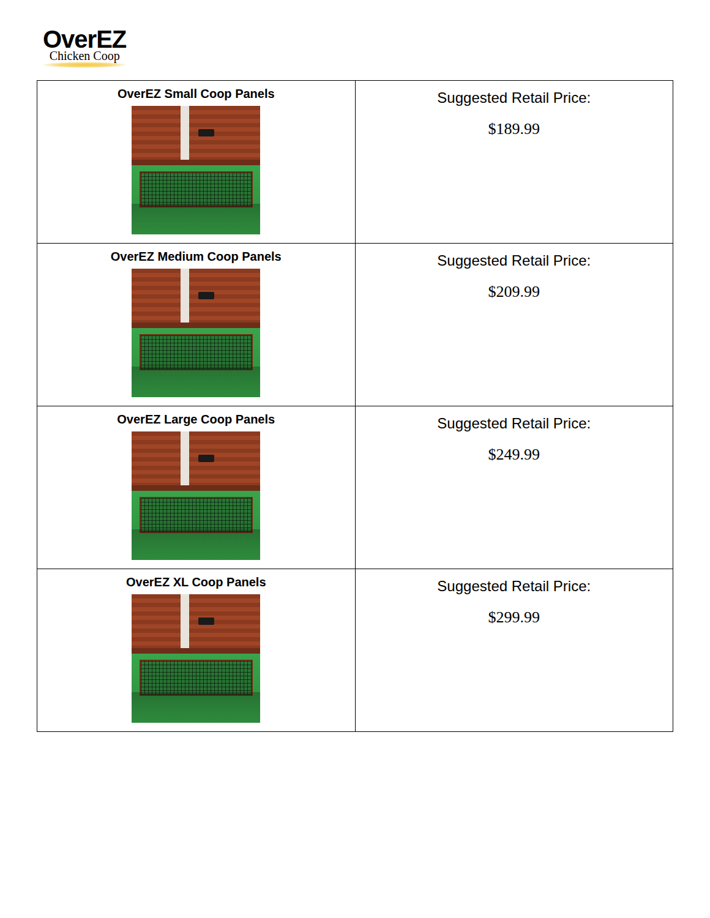OverEZ
Chicken Coop
| OverEZ Small Coop Panels | Suggested Retail Price: $189.99 |
| OverEZ Medium Coop Panels | Suggested Retail Price: $209.99 |
| OverEZ Large Coop Panels | Suggested Retail Price: $249.99 |
| OverEZ XL Coop Panels | Suggested Retail Price: $299.99 |